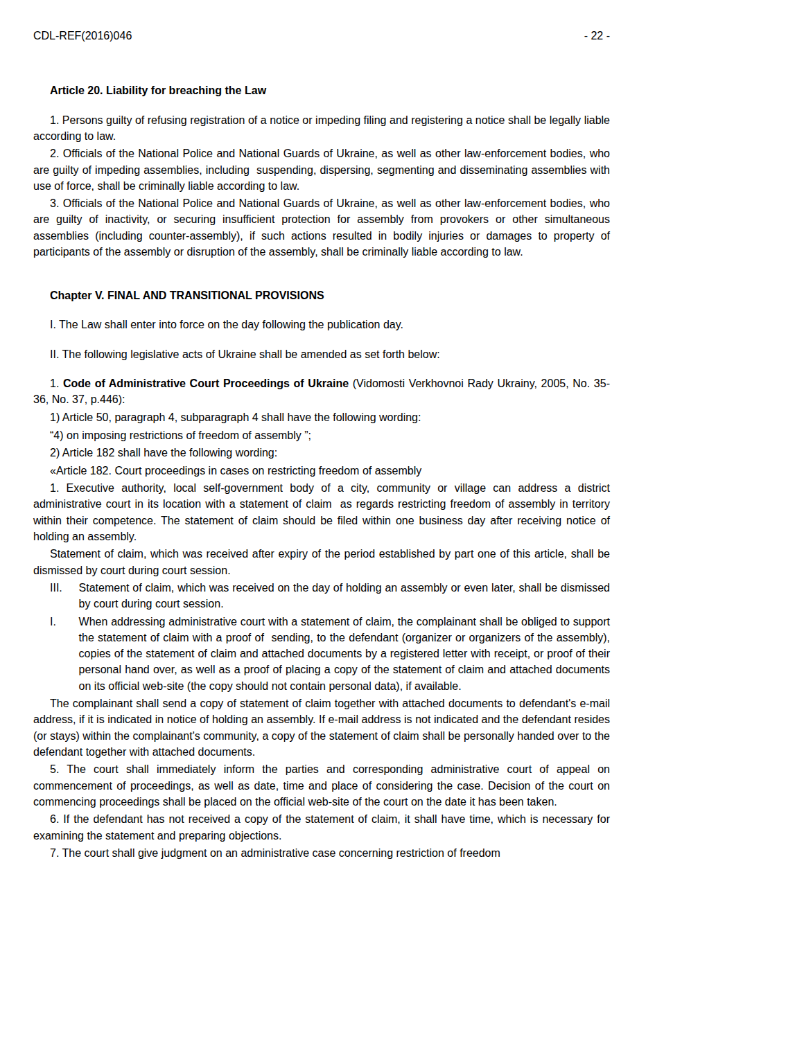CDL-REF(2016)046 - 22 -
Article 20. Liability for breaching the Law
1. Persons guilty of refusing registration of a notice or impeding filing and registering a notice shall be legally liable according to law.
2. Officials of the National Police and National Guards of Ukraine, as well as other law-enforcement bodies, who are guilty of impeding assemblies, including suspending, dispersing, segmenting and disseminating assemblies with use of force, shall be criminally liable according to law.
3. Officials of the National Police and National Guards of Ukraine, as well as other law-enforcement bodies, who are guilty of inactivity, or securing insufficient protection for assembly from provokers or other simultaneous assemblies (including counter-assembly), if such actions resulted in bodily injuries or damages to property of participants of the assembly or disruption of the assembly, shall be criminally liable according to law.
Chapter V. FINAL AND TRANSITIONAL PROVISIONS
I. The Law shall enter into force on the day following the publication day.
II. The following legislative acts of Ukraine shall be amended as set forth below:
1. Code of Administrative Court Proceedings of Ukraine (Vidomosti Verkhovnoi Rady Ukrainy, 2005, No. 35-36, No. 37, p.446):
1) Article 50, paragraph 4, subparagraph 4 shall have the following wording:
“4) on imposing restrictions of freedom of assembly ”;
2) Article 182 shall have the following wording:
«Article 182. Court proceedings in cases on restricting freedom of assembly
1. Executive authority, local self-government body of a city, community or village can address a district administrative court in its location with a statement of claim as regards restricting freedom of assembly in territory within their competence. The statement of claim should be filed within one business day after receiving notice of holding an assembly.
Statement of claim, which was received after expiry of the period established by part one of this article, shall be dismissed by court during court session.
III. Statement of claim, which was received on the day of holding an assembly or even later, shall be dismissed by court during court session.
I. When addressing administrative court with a statement of claim, the complainant shall be obliged to support the statement of claim with a proof of sending, to the defendant (organizer or organizers of the assembly), copies of the statement of claim and attached documents by a registered letter with receipt, or proof of their personal hand over, as well as a proof of placing a copy of the statement of claim and attached documents on its official web-site (the copy should not contain personal data), if available.
The complainant shall send a copy of statement of claim together with attached documents to defendant's e-mail address, if it is indicated in notice of holding an assembly. If e-mail address is not indicated and the defendant resides (or stays) within the complainant's community, a copy of the statement of claim shall be personally handed over to the defendant together with attached documents.
5. The court shall immediately inform the parties and corresponding administrative court of appeal on commencement of proceedings, as well as date, time and place of considering the case. Decision of the court on commencing proceedings shall be placed on the official web-site of the court on the date it has been taken.
6. If the defendant has not received a copy of the statement of claim, it shall have time, which is necessary for examining the statement and preparing objections.
7. The court shall give judgment on an administrative case concerning restriction of freedom